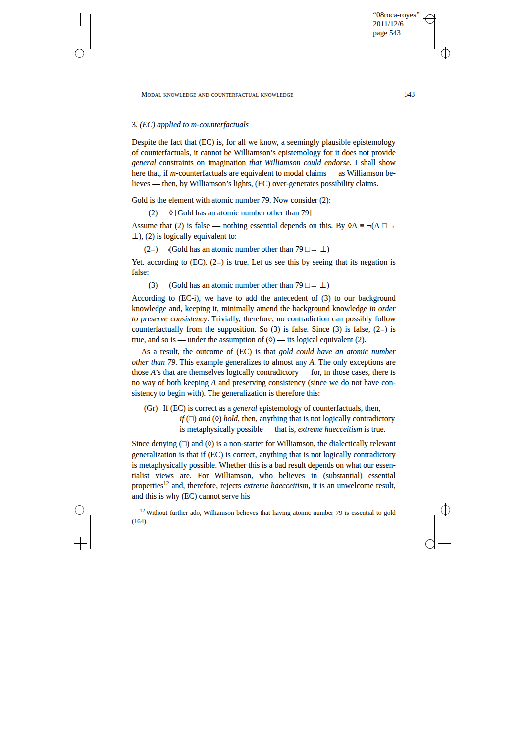“08roca-royes”
2011/12/6
page 543
Modal knowledge and counterfactual knowledge 543
3. (EC) applied to m-counterfactuals
Despite the fact that (EC) is, for all we know, a seemingly plausible epistemology of counterfactuals, it cannot be Williamson’s epistemology for it does not provide general constraints on imagination that Williamson could endorse. I shall show here that, if m-counterfactuals are equivalent to modal claims — as Williamson believes — then, by Williamson’s lights, (EC) over-generates possibility claims.
Gold is the element with atomic number 79. Now consider (2):
(2)◊ [Gold has an atomic number other than 79]
Assume that (2) is false — nothing essential depends on this. By ◊A ≡ ¬(A □→ ⊥), (2) is logically equivalent to:
(2≡)¬(Gold has an atomic number other than 79 □→ ⊥)
Yet, according to (EC), (2≡) is true. Let us see this by seeing that its negation is false:
(3)(Gold has an atomic number other than 79 □→ ⊥)
According to (EC-i), we have to add the antecedent of (3) to our background knowledge and, keeping it, minimally amend the background knowledge in order to preserve consistency. Trivially, therefore, no contradiction can possibly follow counterfactually from the supposition. So (3) is false. Since (3) is false, (2≡) is true, and so is — under the assumption of (◊) — its logical equivalent (2).
As a result, the outcome of (EC) is that gold could have an atomic number other than 79. This example generalizes to almost any A. The only exceptions are those A’s that are themselves logically contradictory — for, in those cases, there is no way of both keeping A and preserving consistency (since we do not have consistency to begin with). The generalization is therefore this:
(Gr) If (EC) is correct as a general epistemology of counterfactuals, then,if (□) and (◊) hold, then, anything that is not logically contradictory is metaphysically possible — that is, extreme haecceitism is true.
Since denying (□) and (◊) is a non-starter for Williamson, the dialectically relevant generalization is that if (EC) is correct, anything that is not logically contradictory is metaphysically possible. Whether this is a bad result depends on what our essentialist views are. For Williamson, who believes in (substantial) essential properties12 and, therefore, rejects extreme haecceitism, it is an unwelcome result, and this is why (EC) cannot serve his
12 Without further ado, Williamson believes that having atomic number 79 is essential to gold (164).